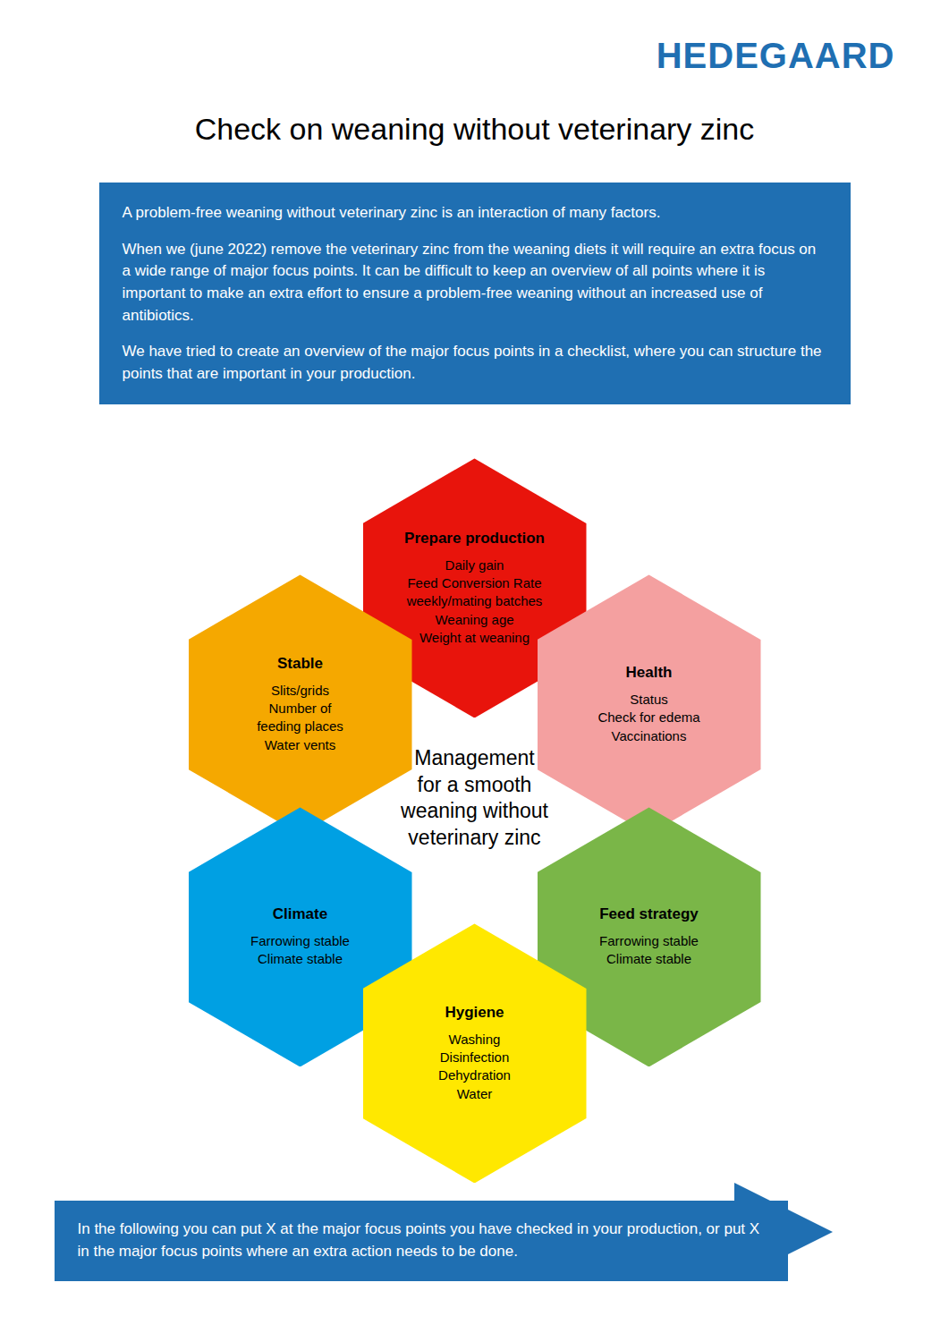HEDEGAARD
Check on weaning without veterinary zinc
A problem-free weaning without veterinary zinc is an interaction of many factors.
When we (june 2022) remove the veterinary zinc from the weaning diets it will require an extra focus on a wide range of major focus points. It can be difficult to keep an overview of all points where it is important to make an extra effort to ensure a problem-free weaning without an increased use of antibiotics.
We have tried to create an overview of the major focus points in a checklist, where you can structure the points that are important in your production.
Prepare production
Daily gain
Feed Conversion Rate
weekly/mating batches
Weaning age
Weight at weaning
Stable
Slits/grids
Number of
feeding places
Water vents
Health
Status
Check for edema
Vaccinations
Climate
Farrowing stable
Climate stable
Feed strategy
Farrowing stable
Climate stable
Hygiene
Washing
Disinfection
Dehydration
Water
Management
for a smooth
weaning without
veterinary zinc
In the following you can put X at the major focus points you have checked in your production, or put X in the major focus points where an extra action needs to be done.